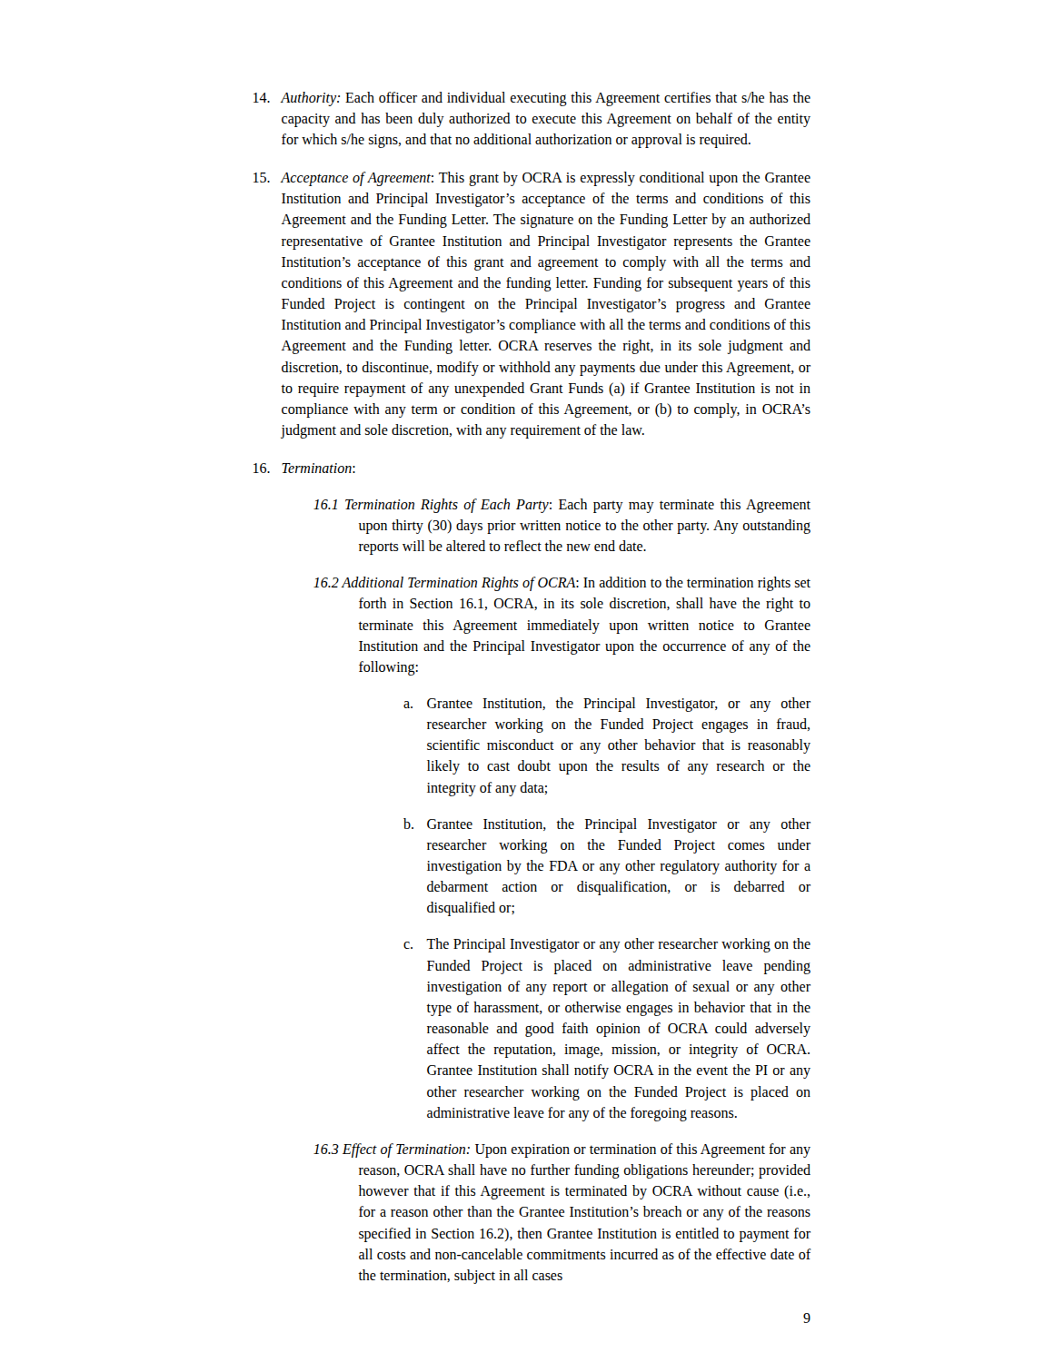14. Authority: Each officer and individual executing this Agreement certifies that s/he has the capacity and has been duly authorized to execute this Agreement on behalf of the entity for which s/he signs, and that no additional authorization or approval is required.
15. Acceptance of Agreement: This grant by OCRA is expressly conditional upon the Grantee Institution and Principal Investigator’s acceptance of the terms and conditions of this Agreement and the Funding Letter. The signature on the Funding Letter by an authorized representative of Grantee Institution and Principal Investigator represents the Grantee Institution’s acceptance of this grant and agreement to comply with all the terms and conditions of this Agreement and the funding letter. Funding for subsequent years of this Funded Project is contingent on the Principal Investigator’s progress and Grantee Institution and Principal Investigator’s compliance with all the terms and conditions of this Agreement and the Funding letter. OCRA reserves the right, in its sole judgment and discretion, to discontinue, modify or withhold any payments due under this Agreement, or to require repayment of any unexpended Grant Funds (a) if Grantee Institution is not in compliance with any term or condition of this Agreement, or (b) to comply, in OCRA’s judgment and sole discretion, with any requirement of the law.
16. Termination:
16.1 Termination Rights of Each Party: Each party may terminate this Agreement upon thirty (30) days prior written notice to the other party. Any outstanding reports will be altered to reflect the new end date.
16.2 Additional Termination Rights of OCRA: In addition to the termination rights set forth in Section 16.1, OCRA, in its sole discretion, shall have the right to terminate this Agreement immediately upon written notice to Grantee Institution and the Principal Investigator upon the occurrence of any of the following:
a. Grantee Institution, the Principal Investigator, or any other researcher working on the Funded Project engages in fraud, scientific misconduct or any other behavior that is reasonably likely to cast doubt upon the results of any research or the integrity of any data;
b. Grantee Institution, the Principal Investigator or any other researcher working on the Funded Project comes under investigation by the FDA or any other regulatory authority for a debarment action or disqualification, or is debarred or disqualified or;
c. The Principal Investigator or any other researcher working on the Funded Project is placed on administrative leave pending investigation of any report or allegation of sexual or any other type of harassment, or otherwise engages in behavior that in the reasonable and good faith opinion of OCRA could adversely affect the reputation, image, mission, or integrity of OCRA. Grantee Institution shall notify OCRA in the event the PI or any other researcher working on the Funded Project is placed on administrative leave for any of the foregoing reasons.
16.3 Effect of Termination: Upon expiration or termination of this Agreement for any reason, OCRA shall have no further funding obligations hereunder; provided however that if this Agreement is terminated by OCRA without cause (i.e., for a reason other than the Grantee Institution’s breach or any of the reasons specified in Section 16.2), then Grantee Institution is entitled to payment for all costs and non-cancelable commitments incurred as of the effective date of the termination, subject in all cases
9